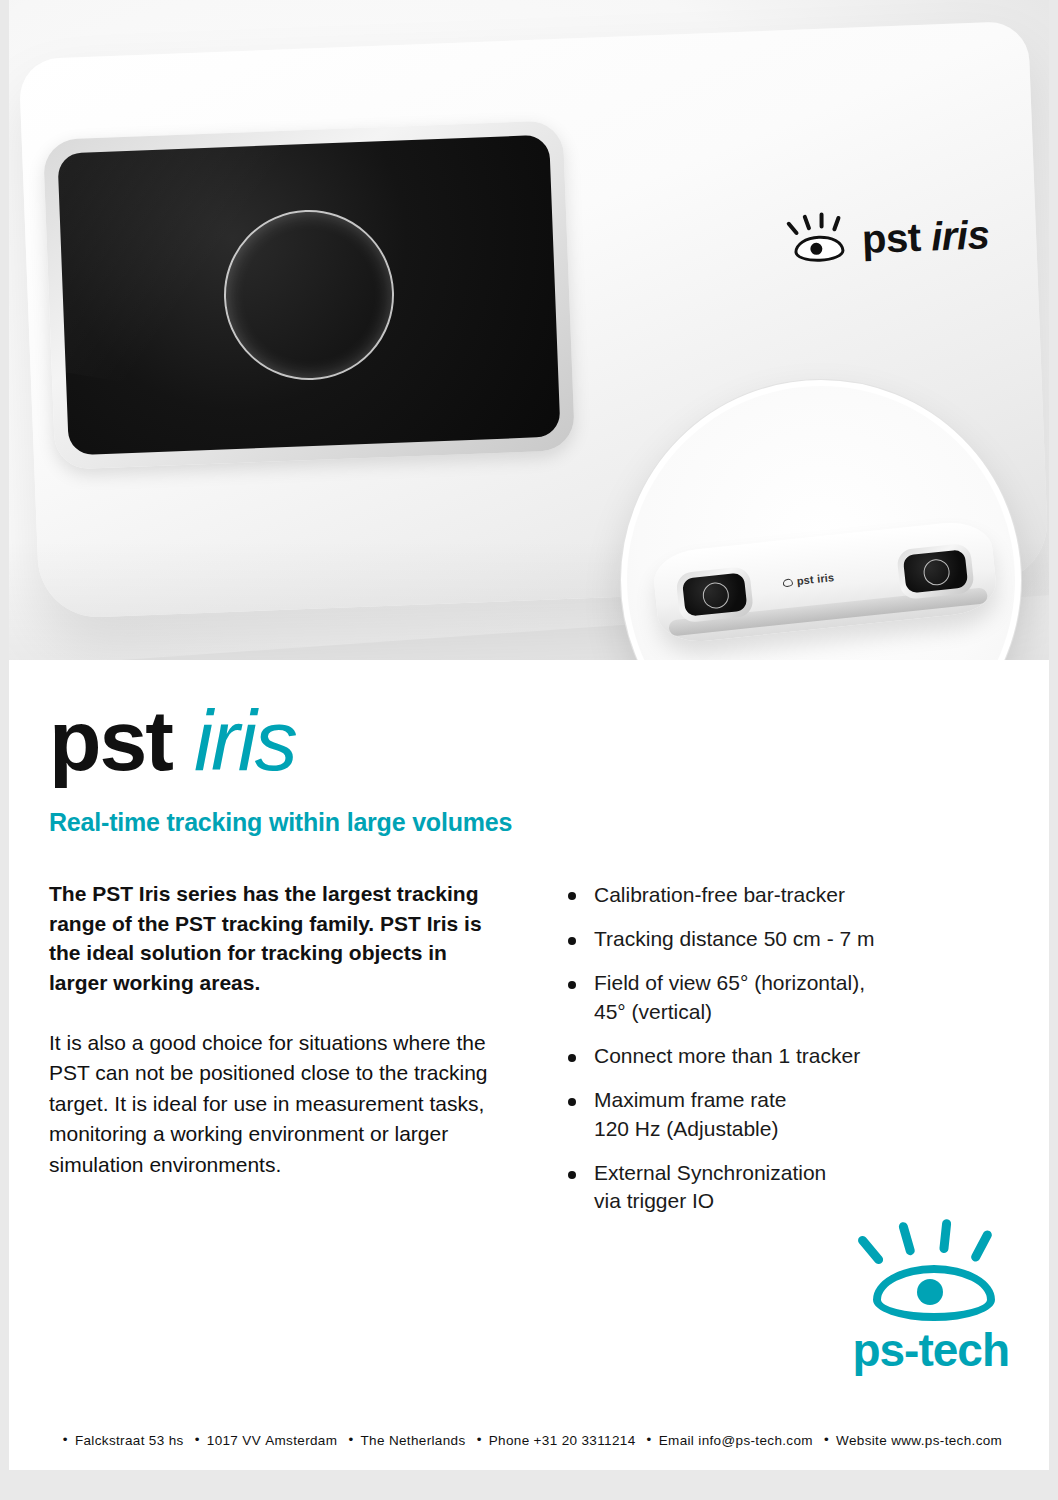pst iris
pst iris
pst iris
Real-time tracking within large volumes
The PST Iris series has the largest tracking range of the PST tracking family. PST Iris is the ideal solution for tracking objects in larger working areas.
It is also a good choice for situations where the PST can not be positioned close to the tracking target. It is ideal for use in measurement tasks, monitoring a working environment or larger simulation environments.
Calibration-free bar-tracker
Tracking distance 50 cm - 7 m
Field of view 65° (horizontal),
45° (vertical)
Connect more than 1 tracker
Maximum frame rate
120 Hz (Adjustable)
External Synchronization
via trigger IO
ps-tech
•Falckstraat 53 hs •1017 VV Amsterdam •The Netherlands •Phone +31 20 3311214 •Email info@ps-tech.com •Website www.ps-tech.com